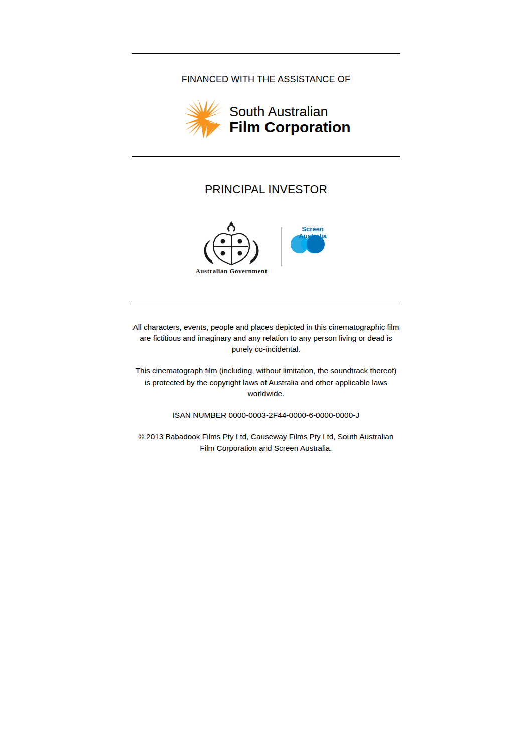FINANCED WITH THE ASSISTANCE OF
South Australian Film Corporation
PRINCIPAL INVESTOR
Australian Government Screen Australia
All characters, events, people and places depicted in this cinematographic film are fictitious and imaginary and any relation to any person living or dead is purely co-incidental.
This cinematograph film (including, without limitation, the soundtrack thereof) is protected by the copyright laws of Australia and other applicable laws worldwide.
ISAN NUMBER 0000-0003-2F44-0000-6-0000-0000-J
© 2013 Babadook Films Pty Ltd, Causeway Films Pty Ltd, South Australian Film Corporation and Screen Australia.